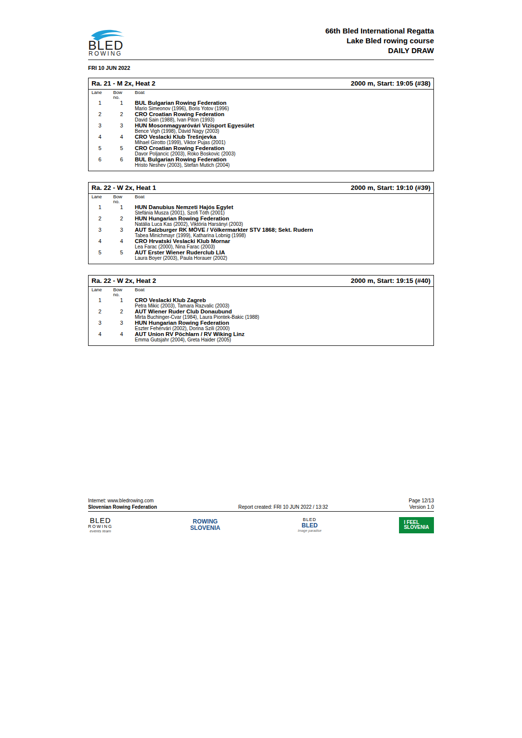BLED ROWING
66th Bled International Regatta
Lake Bled rowing course
DAILY DRAW
FRI 10 JUN 2022
Ra. 21 - M 2x, Heat 2 2000 m, Start: 19:05 (#38)
| Lane | Bow no. | Boat |
| --- | --- | --- |
| 1 | 1 | BUL Bulgarian Rowing Federation |
| | | Mario Simeonov (1996), Boris Yotov (1996) |
| 2 | 2 | CRO Croatian Rowing Federation |
| | | David Sain (1988), Ivan Piton (1993) |
| 3 | 3 | HUN Mosonmagyaróvári Vizisport Egyesület |
| | | Bence Vigh (1998), Dávid Nagy (2003) |
| 4 | 4 | CRO Veslacki Klub Trešnjevka |
| | | Mihael Girotto (1999), Viktor Pujas (2001) |
| 5 | 5 | CRO Croatian Rowing Federation |
| | | Davor Poljancic (2003), Roko Boskovic (2003) |
| 6 | 6 | BUL Bulgarian Rowing Federation |
| | | Hristo Neshev (2003), Stefan Mutich (2004) |
Ra. 22 - W 2x, Heat 1 2000 m, Start: 19:10 (#39)
| Lane | Bow no. | Boat |
| --- | --- | --- |
| 1 | 1 | HUN Danubius Nemzeti Hajós Egylet |
| | | Stefánia Musza (2001), Szofi Tóth (2001) |
| 2 | 2 | HUN Hungarian Rowing Federation |
| | | Natália Luca Kas (2002), Viktória Harsányi (2003) |
| 3 | 3 | AUT Salzburger RK MÖVE / Völkermarkter STV 1868; Sekt. Rudern |
| | | Tabea Minichmayr (1999), Katharina Lobnig (1998) |
| 4 | 4 | CRO Hrvatski Veslacki Klub Mornar |
| | | Lea Farac (2000), Nina Farac (2003) |
| 5 | 5 | AUT Erster Wiener Ruderclub LIA |
| | | Laura Boyer (2003), Paula Horauer (2002) |
Ra. 22 - W 2x, Heat 2 2000 m, Start: 19:15 (#40)
| Lane | Bow no. | Boat |
| --- | --- | --- |
| 1 | 1 | CRO Veslacki Klub Zagreb |
| | | Petra Mikic (2003), Tamara Razvalic (2003) |
| 2 | 2 | AUT Wiener Ruder Club Donaubund |
| | | Mirta Buchinger-Cvar (1984), Laura Piontek-Bakic (1988) |
| 3 | 3 | HUN Hungarian Rowing Federation |
| | | Eszter Fehérvári (2002), Dorina Szili (2000) |
| 4 | 4 | AUT Union RV Pöchlarn / RV Wiking Linz |
| | | Emma Gutsjahr (2004), Greta Haider (2005) |
Internet: www.bledrowing.com Page 12/13
Slovenian Rowing Federation Report created: FRI 10 JUN 2022 / 13:32 Version 1.0
BLED
ROWING
events team
ROWING
SLOVENIA
BLED
BLED
Image paradise
I FEEL
SLOVENIA